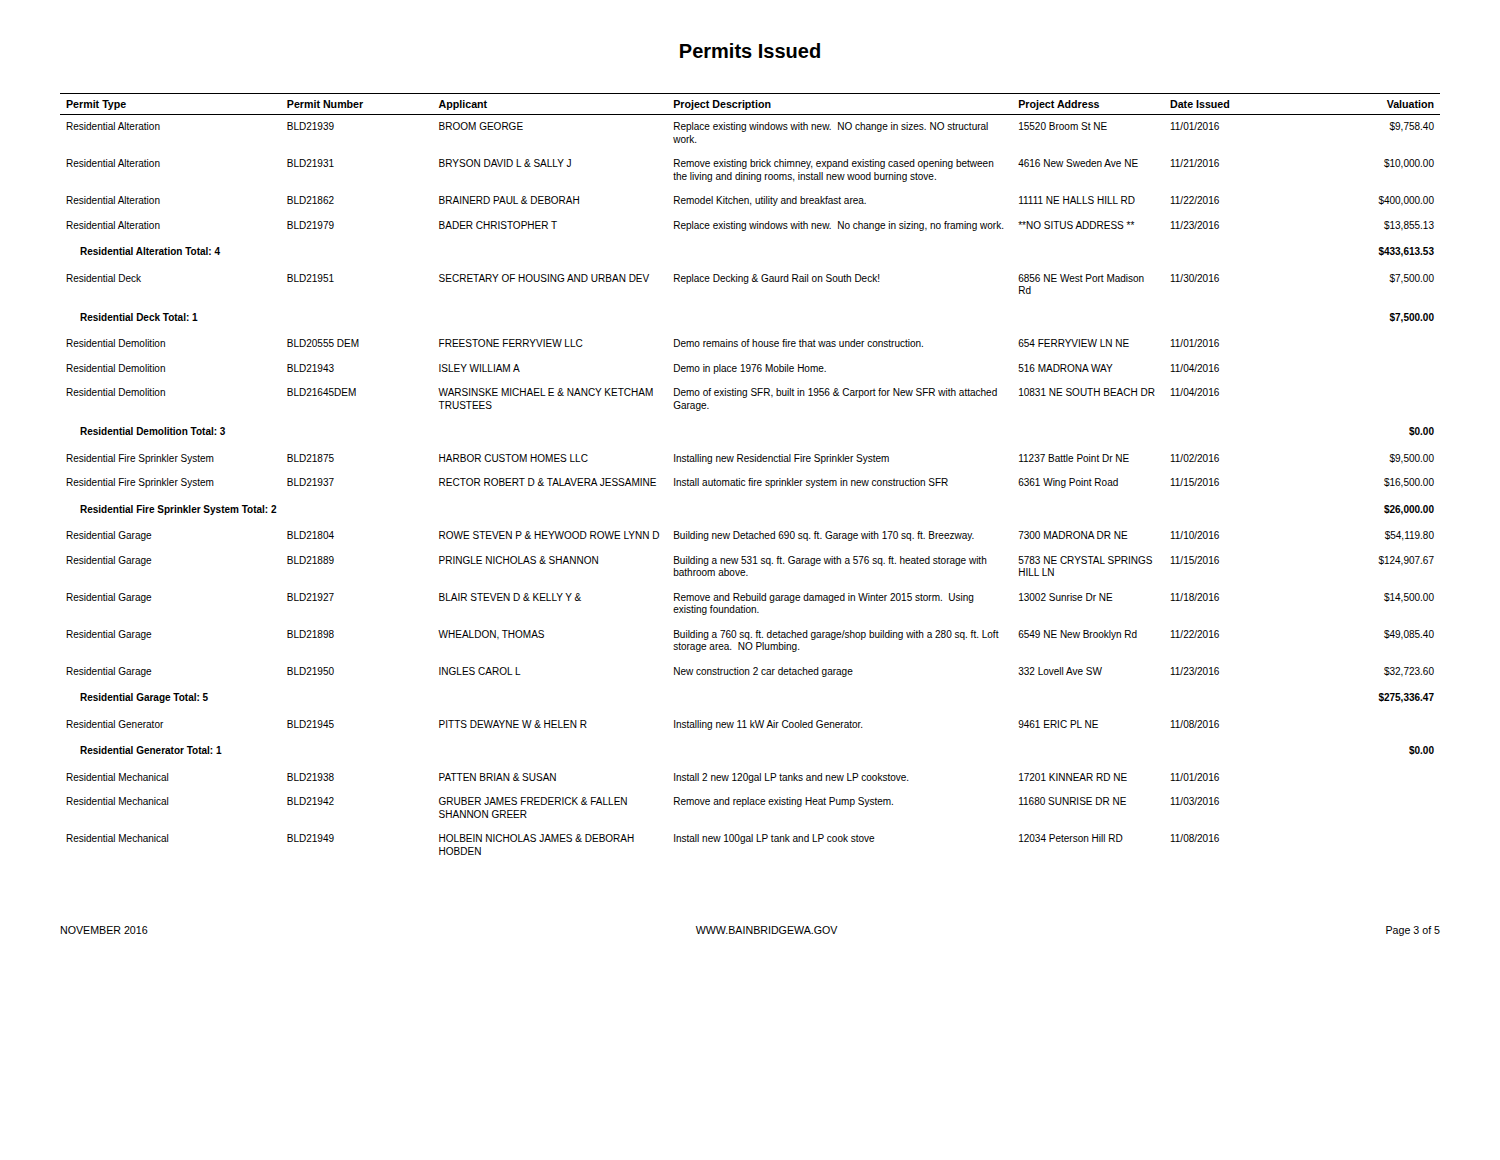Permits Issued
| Permit Type | Permit Number | Applicant | Project Description | Project Address | Date Issued | Valuation |
| --- | --- | --- | --- | --- | --- | --- |
| Residential Alteration | BLD21939 | BROOM GEORGE | Replace existing windows with new. NO change in sizes. NO structural work. | 15520 Broom St NE | 11/01/2016 | $9,758.40 |
| Residential Alteration | BLD21931 | BRYSON DAVID L & SALLY J | Remove existing brick chimney, expand existing cased opening between the living and dining rooms, install new wood burning stove. | 4616 New Sweden Ave NE | 11/21/2016 | $10,000.00 |
| Residential Alteration | BLD21862 | BRAINERD PAUL & DEBORAH | Remodel Kitchen, utility and breakfast area. | 11111 NE HALLS HILL RD | 11/22/2016 | $400,000.00 |
| Residential Alteration | BLD21979 | BADER CHRISTOPHER T | Replace existing windows with new. No change in sizing, no framing work. | **NO SITUS ADDRESS ** | 11/23/2016 | $13,855.13 |
| Residential Alteration Total: 4 | $433,613.53 |
| Residential Deck | BLD21951 | SECRETARY OF HOUSING AND URBAN DEV | Replace Decking & Gaurd Rail on South Deck! | 6856 NE West Port Madison Rd | 11/30/2016 | $7,500.00 |
| Residential Deck Total: 1 | $7,500.00 |
| Residential Demolition | BLD20555 DEM | FREESTONE FERRYVIEW LLC | Demo remains of house fire that was under construction. | 654 FERRYVIEW LN NE | 11/01/2016 | |
| Residential Demolition | BLD21943 | ISLEY WILLIAM A | Demo in place 1976 Mobile Home. | 516 MADRONA WAY | 11/04/2016 | |
| Residential Demolition | BLD21645DEM | WARSINSKE MICHAEL E & NANCY KETCHAM TRUSTEES | Demo of existing SFR, built in 1956 & Carport for New SFR with attached Garage. | 10831 NE SOUTH BEACH DR | 11/04/2016 | |
| Residential Demolition Total: 3 | $0.00 |
| Residential Fire Sprinkler System | BLD21875 | HARBOR CUSTOM HOMES LLC | Installing new Residenctial Fire Sprinkler System | 11237 Battle Point Dr NE | 11/02/2016 | $9,500.00 |
| Residential Fire Sprinkler System | BLD21937 | RECTOR ROBERT D & TALAVERA JESSAMINE | Install automatic fire sprinkler system in new construction SFR | 6361 Wing Point Road | 11/15/2016 | $16,500.00 |
| Residential Fire Sprinkler System Total: 2 | $26,000.00 |
| Residential Garage | BLD21804 | ROWE STEVEN P & HEYWOOD ROWE LYNN D | Building new Detached 690 sq. ft. Garage with 170 sq. ft. Breezway. | 7300 MADRONA DR NE | 11/10/2016 | $54,119.80 |
| Residential Garage | BLD21889 | PRINGLE NICHOLAS & SHANNON | Building a new 531 sq. ft. Garage with a 576 sq. ft. heated storage with bathroom above. | 5783 NE CRYSTAL SPRINGS HILL LN | 11/15/2016 | $124,907.67 |
| Residential Garage | BLD21927 | BLAIR STEVEN D & KELLY Y & | Remove and Rebuild garage damaged in Winter 2015 storm. Using existing foundation. | 13002 Sunrise Dr NE | 11/18/2016 | $14,500.00 |
| Residential Garage | BLD21898 | WHEALDON, THOMAS | Building a 760 sq. ft. detached garage/shop building with a 280 sq. ft. Loft storage area. NO Plumbing. | 6549 NE New Brooklyn Rd | 11/22/2016 | $49,085.40 |
| Residential Garage | BLD21950 | INGLES CAROL L | New construction 2 car detached garage | 332 Lovell Ave SW | 11/23/2016 | $32,723.60 |
| Residential Garage Total: 5 | $275,336.47 |
| Residential Generator | BLD21945 | PITTS DEWAYNE W & HELEN R | Installing new 11 kW Air Cooled Generator. | 9461 ERIC PL NE | 11/08/2016 | |
| Residential Generator Total: 1 | $0.00 |
| Residential Mechanical | BLD21938 | PATTEN BRIAN & SUSAN | Install 2 new 120gal LP tanks and new LP cookstove. | 17201 KINNEAR RD NE | 11/01/2016 | |
| Residential Mechanical | BLD21942 | GRUBER JAMES FREDERICK & FALLEN SHANNON GREER | Remove and replace existing Heat Pump System. | 11680 SUNRISE DR NE | 11/03/2016 | |
| Residential Mechanical | BLD21949 | HOLBEIN NICHOLAS JAMES & DEBORAH HOBDEN | Install new 100gal LP tank and LP cook stove | 12034 Peterson Hill RD | 11/08/2016 | |
NOVEMBER 2016 WWW.BAINBRIDGEWA.GOV Page 3 of 5